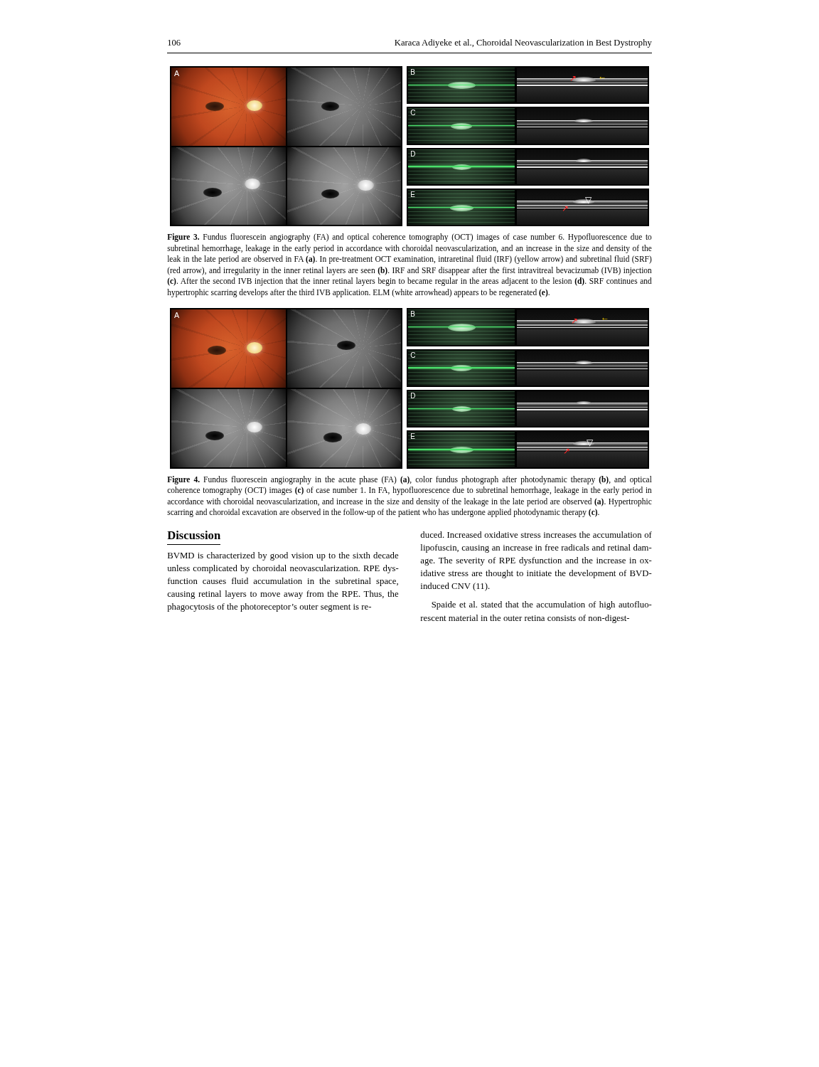106 Karaca Adiyeke et al., Choroidal Neovascularization in Best Dystrophy
A
B
↗ ←
C
D
E
↗ ▽
Figure 3. Fundus fluorescein angiography (FA) and optical coherence tomography (OCT) images of case number 6. Hypofluorescence due to subretinal hemorrhage, leakage in the early period in accordance with choroidal neovascularization, and an increase in the size and density of the leak in the late period are observed in FA (a). In pre-treatment OCT examination, intraretinal fluid (IRF) (yellow arrow) and subretinal fluid (SRF) (red arrow), and irregularity in the inner retinal layers are seen (b). IRF and SRF disappear after the first intravitreal bevacizumab (IVB) injection (c). After the second IVB injection that the inner retinal layers begin to became regular in the areas adjacent to the lesion (d). SRF continues and hypertrophic scarring develops after the third IVB application. ELM (white arrowhead) appears to be regenerated (e).
A
B
↗ ←
C
D
E
↗ ▽
Figure 4. Fundus fluorescein angiography in the acute phase (FA) (a), color fundus photograph after photodynamic therapy (b), and optical coherence tomography (OCT) images (c) of case number 1. In FA, hypofluorescence due to subretinal hemorrhage, leakage in the early period in accordance with choroidal neovascularization, and increase in the size and density of the leakage in the late period are observed (a). Hypertrophic scarring and choroidal excavation are observed in the follow-up of the patient who has undergone applied photodynamic therapy (c).
Discussion
BVMD is characterized by good vision up to the sixth decade unless complicated by choroidal neovascularization. RPE dysfunction causes fluid accumulation in the subretinal space, causing retinal layers to move away from the RPE. Thus, the phagocytosis of the photoreceptor’s outer segment is re-
duced. Increased oxidative stress increases the accumulation of lipofuscin, causing an increase in free radicals and retinal damage. The severity of RPE dysfunction and the increase in oxidative stress are thought to initiate the development of BVD-induced CNV (11).
Spaide et al. stated that the accumulation of high autofluorescent material in the outer retina consists of non-digest-